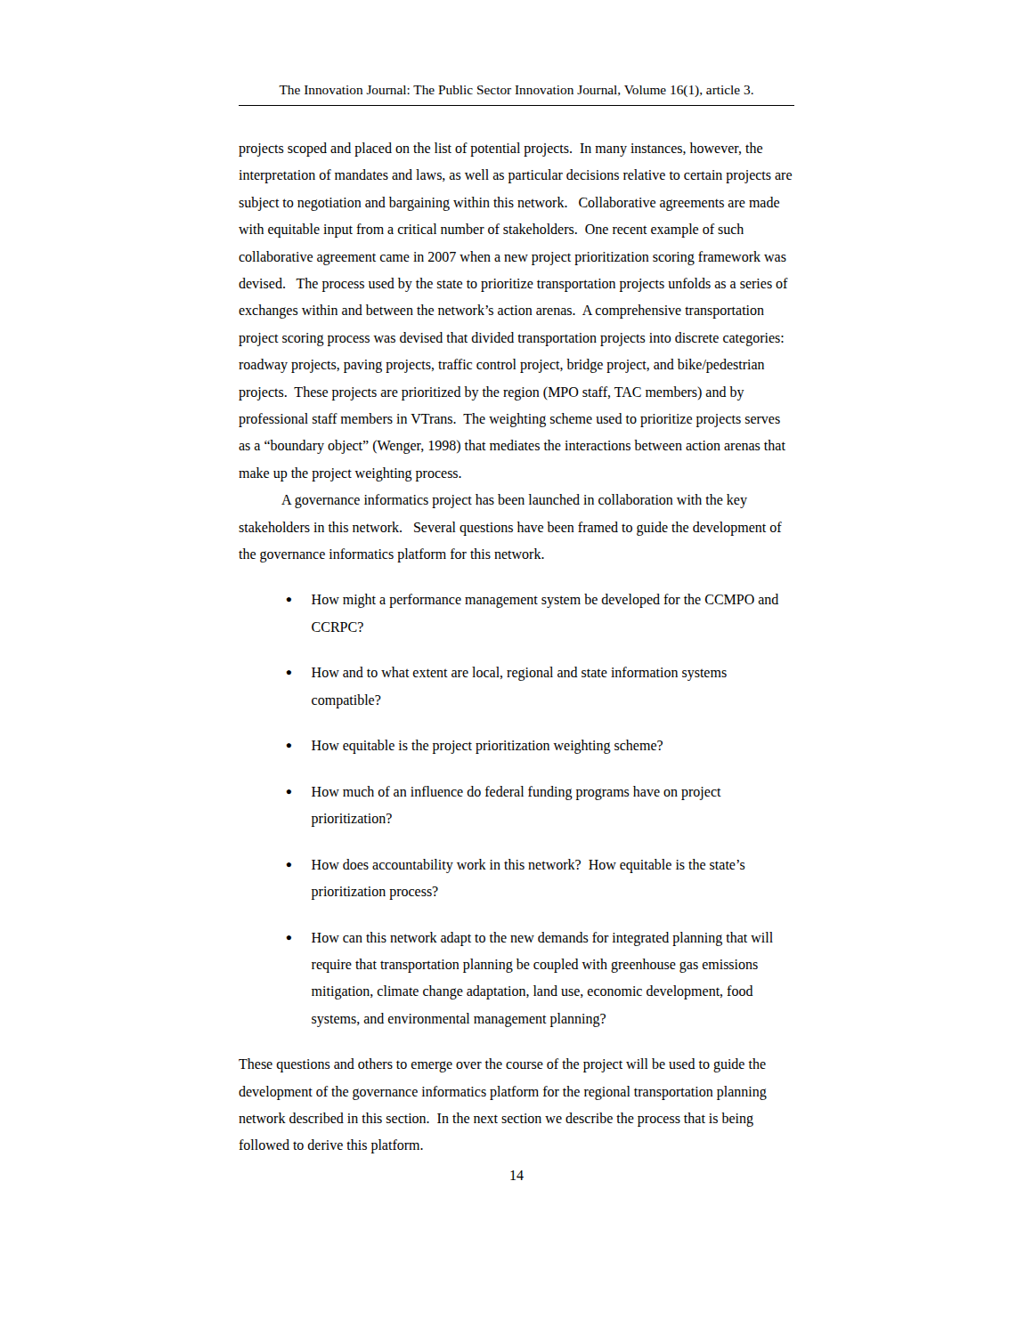The Innovation Journal: The Public Sector Innovation Journal, Volume 16(1), article 3.
projects scoped and placed on the list of potential projects. In many instances, however, the interpretation of mandates and laws, as well as particular decisions relative to certain projects are subject to negotiation and bargaining within this network. Collaborative agreements are made with equitable input from a critical number of stakeholders. One recent example of such collaborative agreement came in 2007 when a new project prioritization scoring framework was devised. The process used by the state to prioritize transportation projects unfolds as a series of exchanges within and between the network’s action arenas. A comprehensive transportation project scoring process was devised that divided transportation projects into discrete categories: roadway projects, paving projects, traffic control project, bridge project, and bike/pedestrian projects. These projects are prioritized by the region (MPO staff, TAC members) and by professional staff members in VTrans. The weighting scheme used to prioritize projects serves as a “boundary object” (Wenger, 1998) that mediates the interactions between action arenas that make up the project weighting process.
A governance informatics project has been launched in collaboration with the key stakeholders in this network. Several questions have been framed to guide the development of the governance informatics platform for this network.
How might a performance management system be developed for the CCMPO and CCRPC?
How and to what extent are local, regional and state information systems compatible?
How equitable is the project prioritization weighting scheme?
How much of an influence do federal funding programs have on project prioritization?
How does accountability work in this network? How equitable is the state’s prioritization process?
How can this network adapt to the new demands for integrated planning that will require that transportation planning be coupled with greenhouse gas emissions mitigation, climate change adaptation, land use, economic development, food systems, and environmental management planning?
These questions and others to emerge over the course of the project will be used to guide the development of the governance informatics platform for the regional transportation planning network described in this section. In the next section we describe the process that is being followed to derive this platform.
14